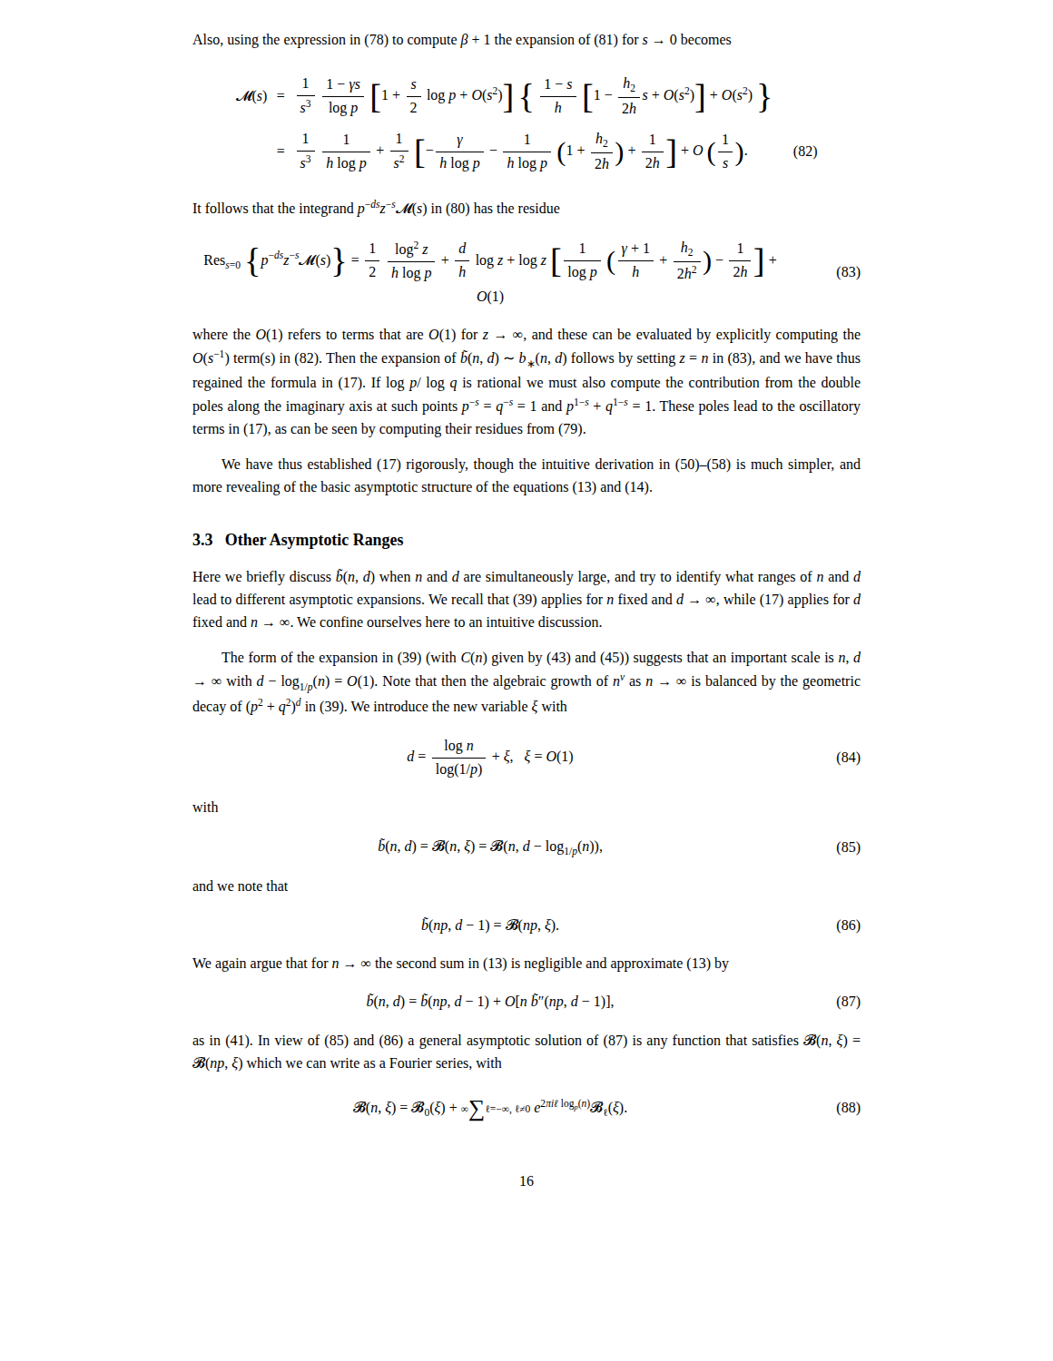Also, using the expression in (78) to compute β + 1 the expansion of (81) for s → 0 becomes
𝓜(s)
=
1 s3 1 − γs log p [1 + s 2 log p + O(s2)] { 1 − s h [1 − h22h s + O(s2)] + O(s2) }
=
1 s3 1 h log p + 1 s2 [−γh log p − 1 h log p (1 + h22h) + 12h] + O (1 s).
(82)
It follows that the integrand p−dsz−s𝓜(s) in (80) has the residue
Ress=0 {p−dsz−s𝓜(s)} = 12 log2 z h log p + dh log z + log z [1 log p (γ + 1 h + h22h2) − 12h] + O(1)
(83)
where the O(1) refers to terms that are O(1) for z → ∞, and these can be evaluated by explicitly computing the O(s−1) term(s) in (82). Then the expansion of b̃(n, d) ∼ b∗(n, d) follows by setting z = n in (83), and we have thus regained the formula in (17). If log p/ log q is rational we must also compute the contribution from the double poles along the imaginary axis at such points p−s = q−s = 1 and p1−s + q1−s = 1. These poles lead to the oscillatory terms in (17), as can be seen by computing their residues from (79).
We have thus established (17) rigorously, though the intuitive derivation in (50)–(58) is much simpler, and more revealing of the basic asymptotic structure of the equations (13) and (14).
3.3 Other Asymptotic Ranges
Here we briefly discuss b̃(n, d) when n and d are simultaneously large, and try to identify what ranges of n and d lead to different asymptotic expansions. We recall that (39) applies for n fixed and d → ∞, while (17) applies for d fixed and n → ∞. We confine ourselves here to an intuitive discussion.
The form of the expansion in (39) (with C(n) given by (43) and (45)) suggests that an important scale is n, d → ∞ with d − log1/p(n) = O(1). Note that then the algebraic growth of nν as n → ∞ is balanced by the geometric decay of (p2 + q2)d in (39). We introduce the new variable ξ with
d = log n log(1/p) + ξ, ξ = O(1)
(84)
with
b̃(n, d) = 𝓑(n, ξ) = 𝓑(n, d − log1/p(n)),
(85)
and we note that
b̃(np, d − 1) = 𝓑(np, ξ).
(86)
We again argue that for n → ∞ the second sum in (13) is negligible and approximate (13) by
b̃(n, d) = b̃(np, d − 1) + O[n b̃″(np, d − 1)],
(87)
as in (41). In view of (85) and (86) a general asymptotic solution of (87) is any function that satisfies 𝓑(n, ξ) = 𝓑(np, ξ) which we can write as a Fourier series, with
𝓑(n, ξ) = 𝓑0(ξ) + ∞∑ℓ=−∞, ℓ≠0 e2πiℓ logp(n)𝓑ℓ(ξ).
(88)
16